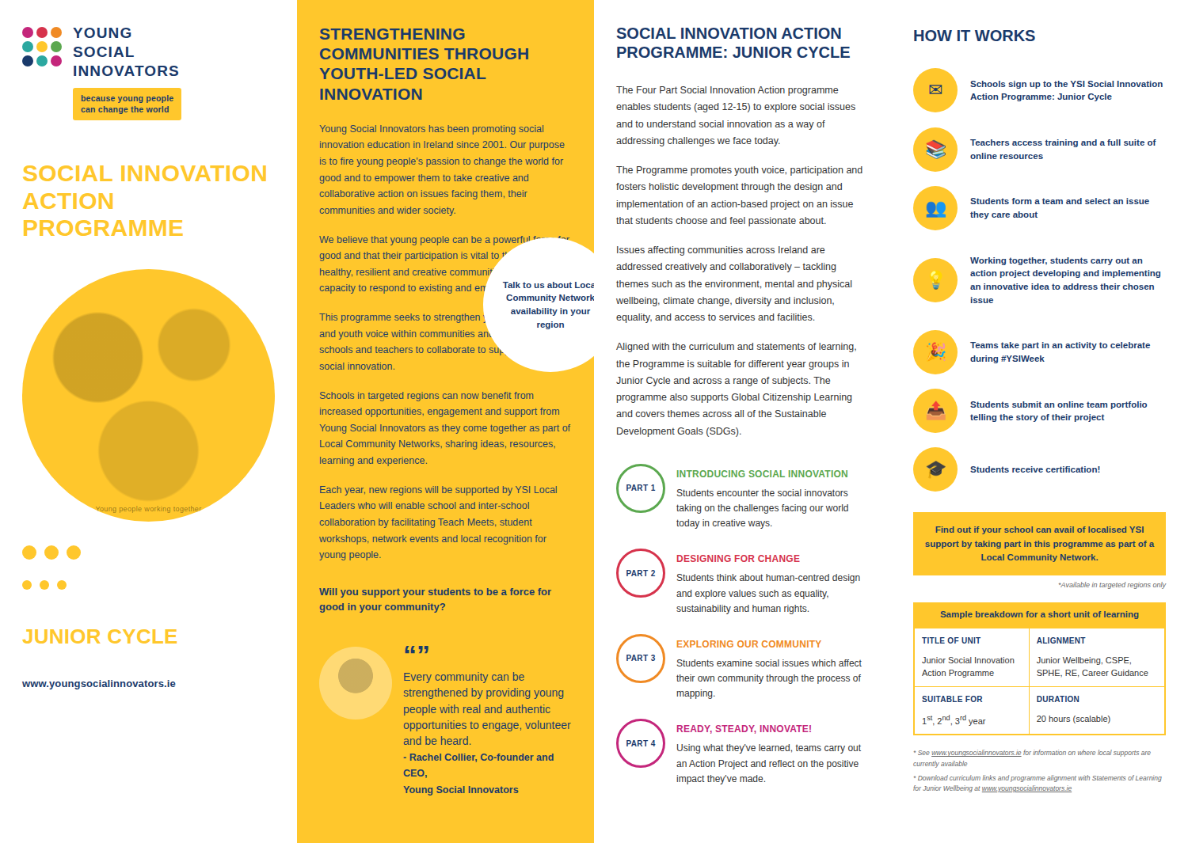YOUNG SOCIAL INNOVATORS
because young people
can change the world
Social Innovation
Action Programme
Young people working together
Junior Cycle
www.youngsocialinnovators.ie
Strengthening communities through youth-led social innovation
Young Social Innovators has been promoting social innovation education in Ireland since 2001. Our purpose is to fire young people's passion to change the world for good and to empower them to take creative and collaborative action on issues facing them, their communities and wider society.
We believe that young people can be a powerful force for good and that their participation is vital to the creation of healthy, resilient and creative communities that have the capacity to respond to existing and emerging challenges.
This programme seeks to strengthen youth participation and youth voice within communities and to enable schools and teachers to collaborate to support youth-led social innovation.
Schools in targeted regions can now benefit from increased opportunities, engagement and support from Young Social Innovators as they come together as part of Local Community Networks, sharing ideas, resources, learning and experience.
Each year, new regions will be supported by YSI Local Leaders who will enable school and inter-school collaboration by facilitating Teach Meets, student workshops, network events and local recognition for young people.
Will you support your students to be a force for good in your community?
Talk to us about Local Community Network availability in your region
“”
Every community can be strengthened by providing young people with real and authentic opportunities to engage, volunteer and be heard.
- Rachel Collier, Co-founder and CEO,
Young Social Innovators
Social Innovation Action Programme: Junior Cycle
The Four Part Social Innovation Action programme enables students (aged 12-15) to explore social issues and to understand social innovation as a way of addressing challenges we face today.
The Programme promotes youth voice, participation and fosters holistic development through the design and implementation of an action-based project on an issue that students choose and feel passionate about.
Issues affecting communities across Ireland are addressed creatively and collaboratively – tackling themes such as the environment, mental and physical wellbeing, climate change, diversity and inclusion, equality, and access to services and facilities.
Aligned with the curriculum and statements of learning, the Programme is suitable for different year groups in Junior Cycle and across a range of subjects. The programme also supports Global Citizenship Learning and covers themes across all of the Sustainable Development Goals (SDGs).
PART 1
Introducing Social Innovation
Students encounter the social innovators taking on the challenges facing our world today in creative ways.
PART 2
Designing for Change
Students think about human-centred design and explore values such as equality, sustainability and human rights.
PART 3
Exploring our Community
Students examine social issues which affect their own community through the process of mapping.
PART 4
Ready, Steady, Innovate!
Using what they've learned, teams carry out an Action Project and reflect on the positive impact they've made.
How it works
✉
Schools sign up to the YSI Social Innovation Action Programme: Junior Cycle
📚
Teachers access training and a full suite of online resources
👥
Students form a team and select an issue they care about
💡
Working together, students carry out an action project developing and implementing an innovative idea to address their chosen issue
🎉
Teams take part in an activity to celebrate during #YSIWeek
📤
Students submit an online team portfolio telling the story of their project
🎓
Students receive certification!
Find out if your school can avail of localised YSI support by taking part in this programme as part of a Local Community Network.
*Available in targeted regions only
Sample breakdown for a short unit of learning
| Title of Unit | Alignment |
| --- | --- |
| Junior Social Innovation Action Programme | Junior Wellbeing, CSPE, SPHE, RE, Career Guidance |
| Suitable for | Duration |
| 1 st , 2 nd , 3 rd year | 20 hours (scalable) |
* See www.youngsocialinnovators.ie for information on where local supports are currently available
* Download curriculum links and programme alignment with Statements of Learning for Junior Wellbeing at www.youngsocialinnovators.ie